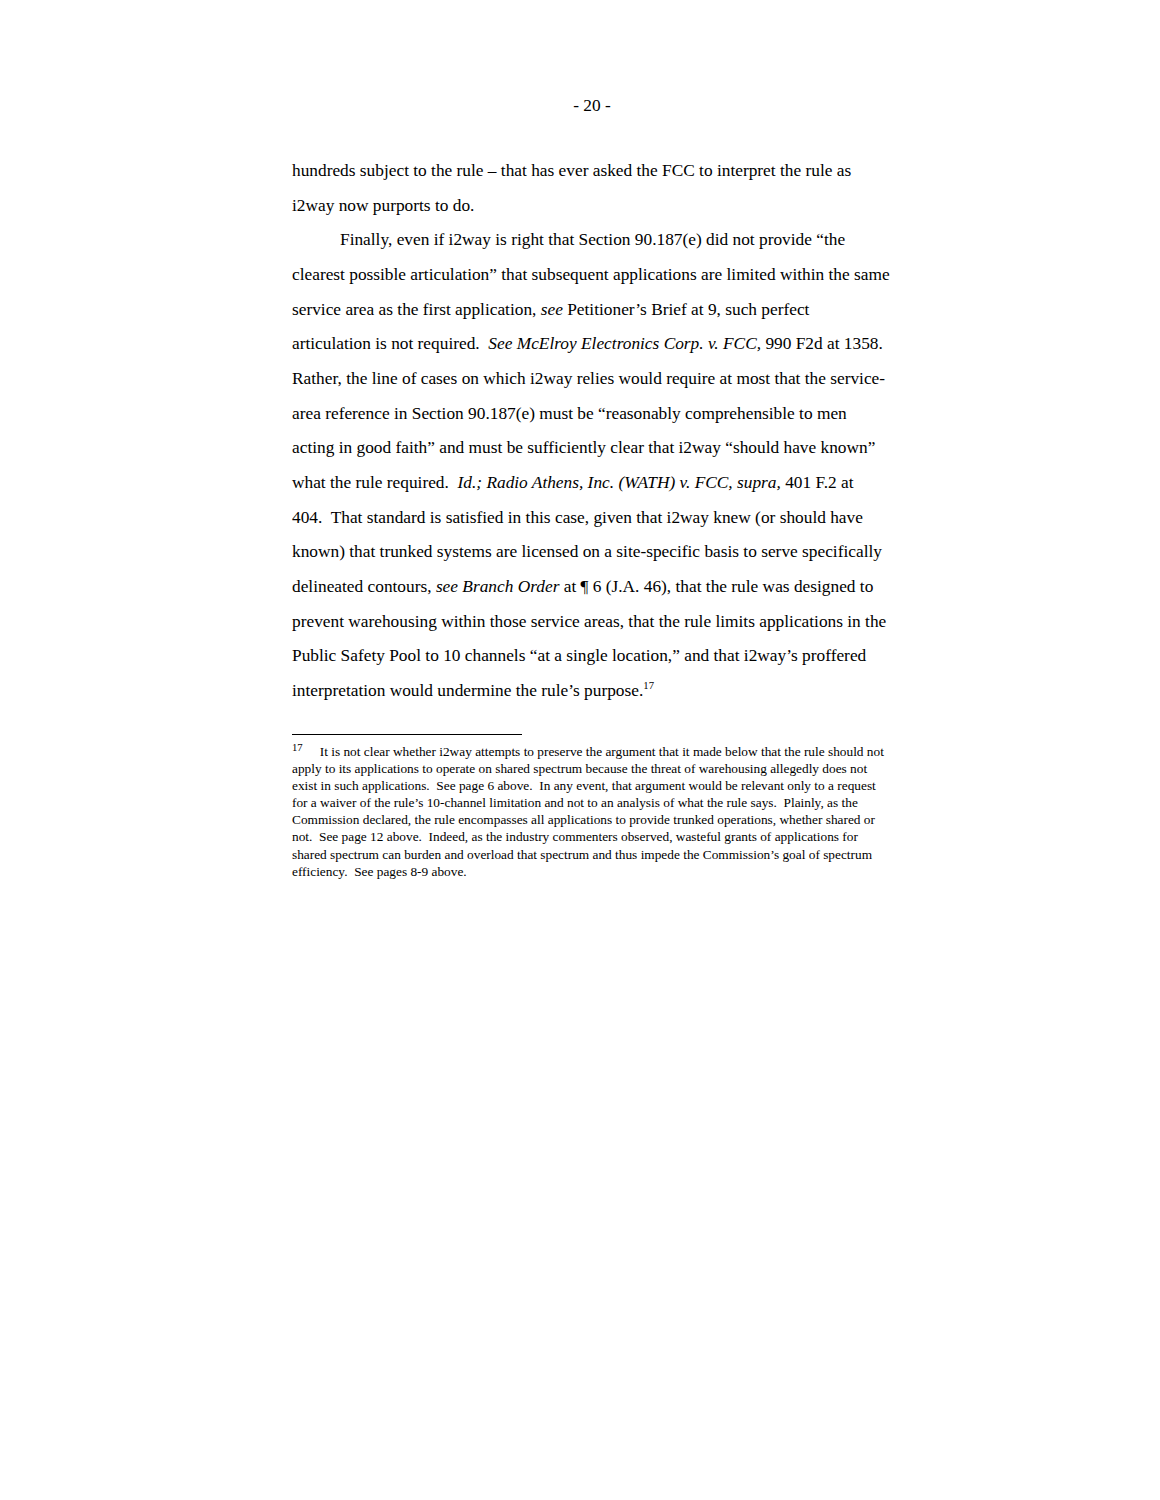- 20 -
hundreds subject to the rule – that has ever asked the FCC to interpret the rule as i2way now purports to do.
Finally, even if i2way is right that Section 90.187(e) did not provide “the clearest possible articulation” that subsequent applications are limited within the same service area as the first application, see Petitioner’s Brief at 9, such perfect articulation is not required. See McElroy Electronics Corp. v. FCC, 990 F2d at 1358. Rather, the line of cases on which i2way relies would require at most that the service-area reference in Section 90.187(e) must be “reasonably comprehensible to men acting in good faith” and must be sufficiently clear that i2way “should have known” what the rule required. Id.; Radio Athens, Inc. (WATH) v. FCC, supra, 401 F.2 at 404. That standard is satisfied in this case, given that i2way knew (or should have known) that trunked systems are licensed on a site-specific basis to serve specifically delineated contours, see Branch Order at ¶ 6 (J.A. 46), that the rule was designed to prevent warehousing within those service areas, that the rule limits applications in the Public Safety Pool to 10 channels “at a single location,” and that i2way’s proffered interpretation would undermine the rule’s purpose.17
17 It is not clear whether i2way attempts to preserve the argument that it made below that the rule should not apply to its applications to operate on shared spectrum because the threat of warehousing allegedly does not exist in such applications. See page 6 above. In any event, that argument would be relevant only to a request for a waiver of the rule’s 10-channel limitation and not to an analysis of what the rule says. Plainly, as the Commission declared, the rule encompasses all applications to provide trunked operations, whether shared or not. See page 12 above. Indeed, as the industry commenters observed, wasteful grants of applications for shared spectrum can burden and overload that spectrum and thus impede the Commission’s goal of spectrum efficiency. See pages 8-9 above.